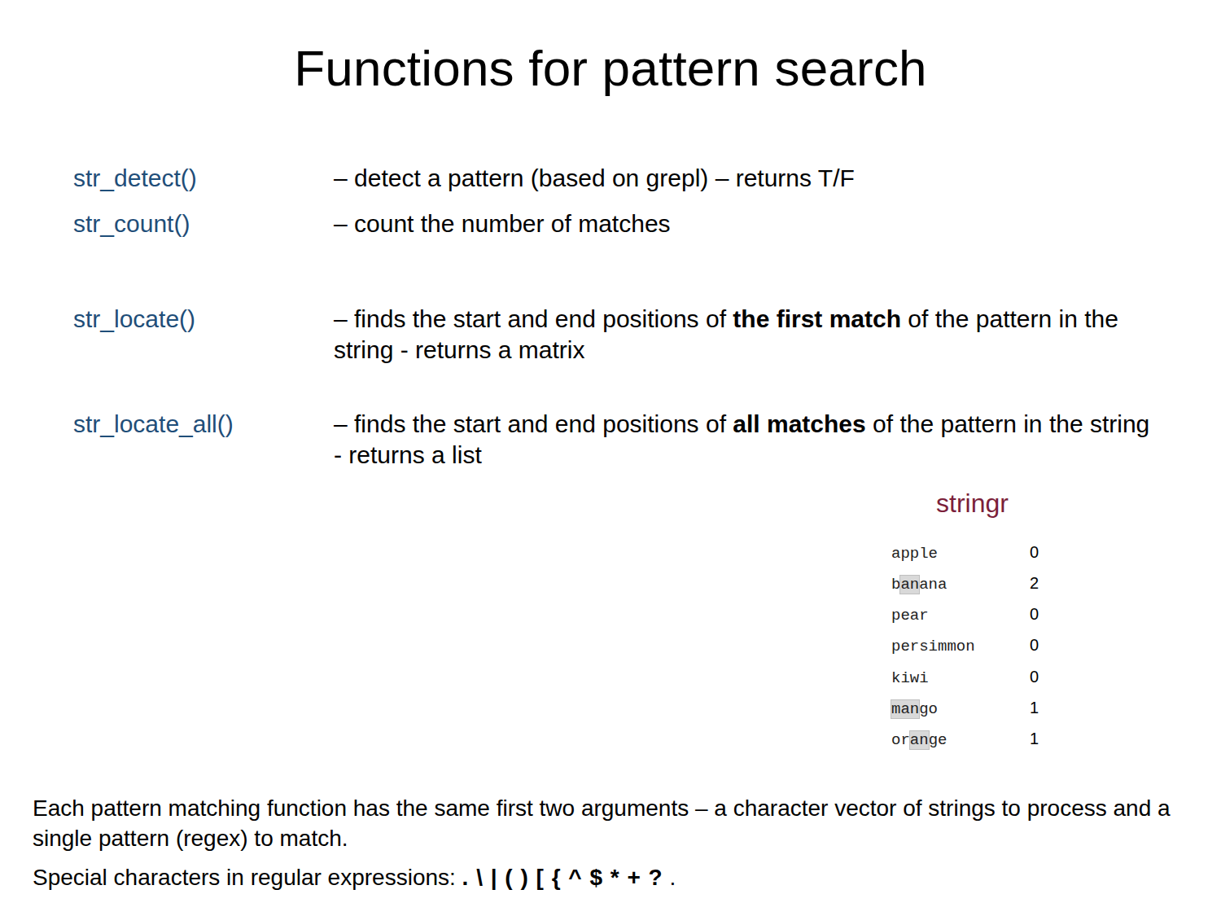Functions for pattern search
| str_detect() | – detect a pattern (based on grepl) – returns T/F |
| str_count() | – count the number of matches |
| str_locate() | – finds the start and end positions of the first match of the pattern in the string - returns a matrix |
| str_locate_all() | – finds the start and end positions of all matches of the pattern in the string - returns a list |
stringr
apple 0
banana 2
pear 0
persimmon 0
kiwi 0
mango 1
orange 1
Each pattern matching function has the same first two arguments – a character vector of strings to process and a single pattern (regex) to match.
Special characters in regular expressions: . \ | ( ) [ { ^ $ * + ? .